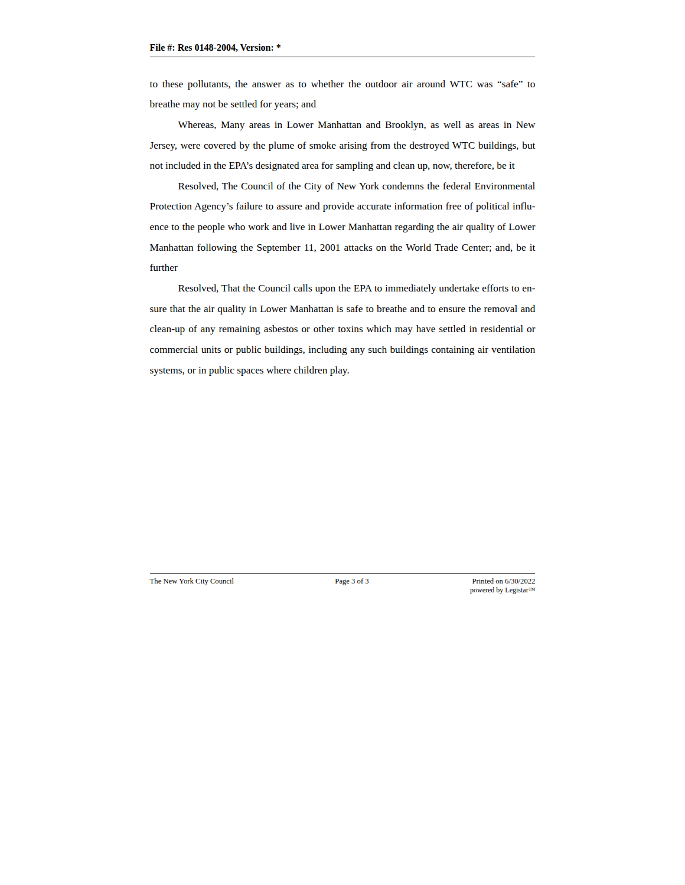File #: Res 0148-2004, Version: *
to these pollutants, the answer as to whether the outdoor air around WTC was “safe” to breathe may not be settled for years; and
Whereas, Many areas in Lower Manhattan and Brooklyn, as well as areas in New Jersey, were covered by the plume of smoke arising from the destroyed WTC buildings, but not included in the EPA’s designated area for sampling and clean up, now, therefore, be it
Resolved, The Council of the City of New York condemns the federal Environmental Protection Agency’s failure to assure and provide accurate information free of political influence to the people who work and live in Lower Manhattan regarding the air quality of Lower Manhattan following the September 11, 2001 attacks on the World Trade Center; and, be it further
Resolved, That the Council calls upon the EPA to immediately undertake efforts to ensure that the air quality in Lower Manhattan is safe to breathe and to ensure the removal and clean-up of any remaining asbestos or other toxins which may have settled in residential or commercial units or public buildings, including any such buildings containing air ventilation systems, or in public spaces where children play.
The New York City Council
Page 3 of 3
Printed on 6/30/2022 powered by Legistar™